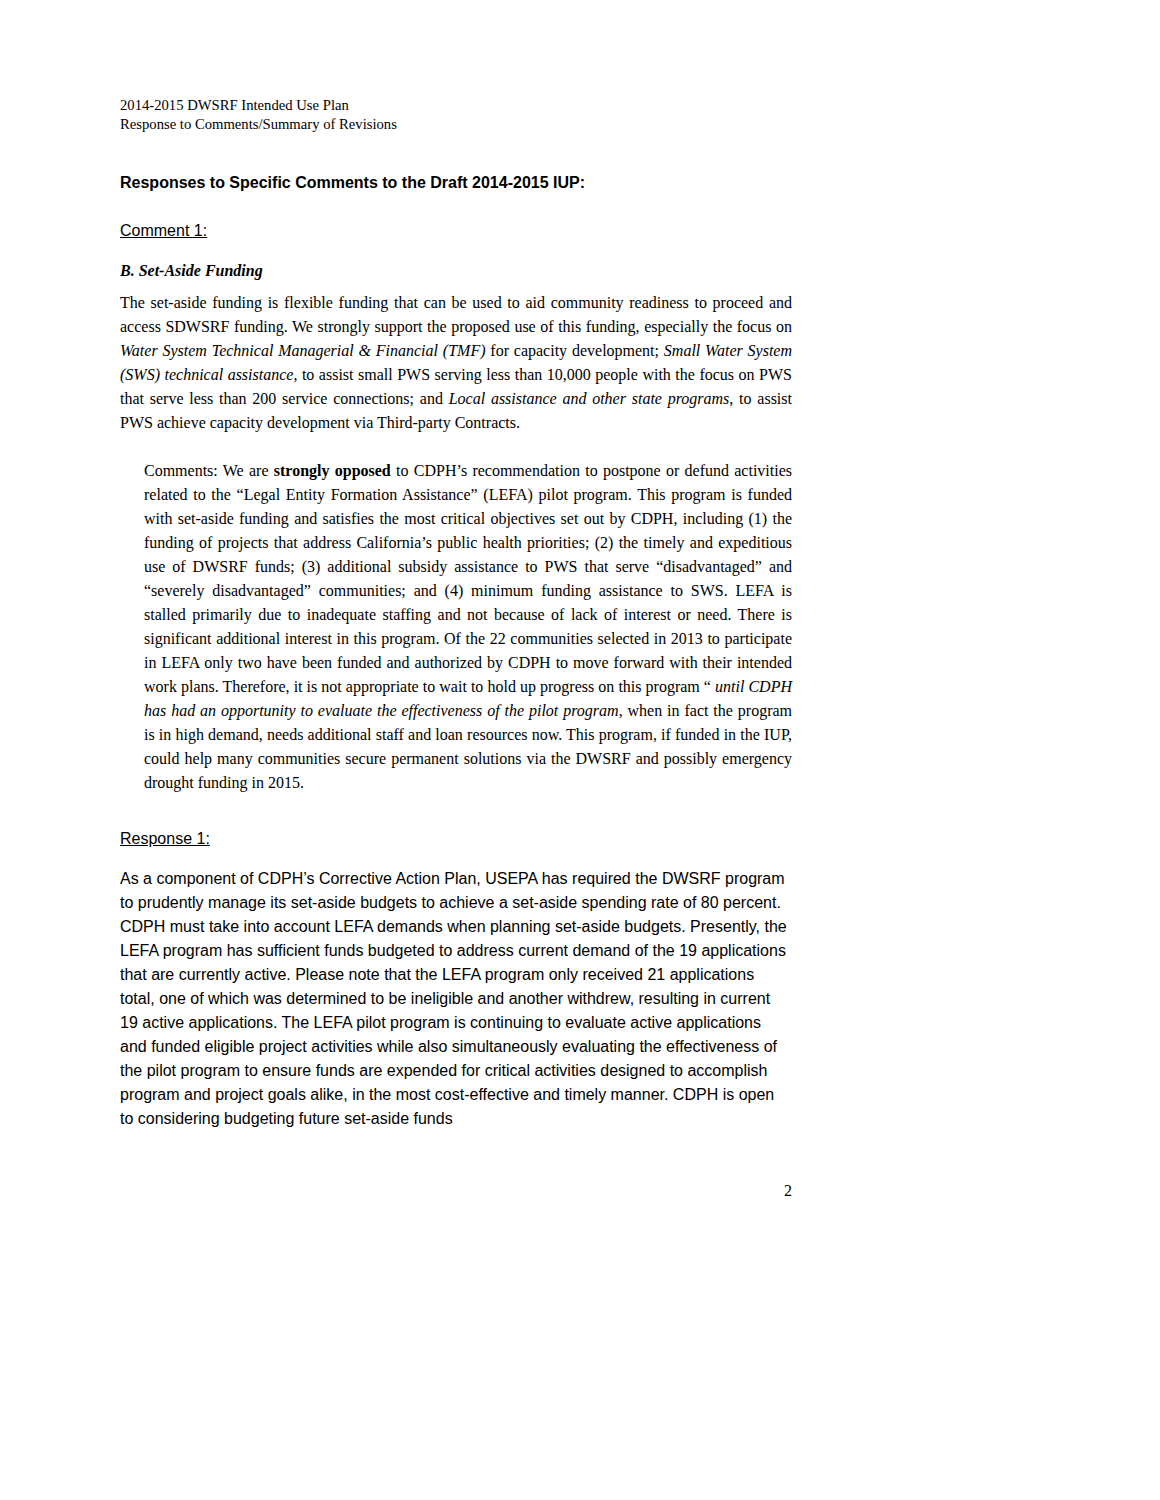2014-2015 DWSRF Intended Use Plan
Response to Comments/Summary of Revisions
Responses to Specific Comments to the Draft 2014-2015 IUP:
Comment 1:
B. Set-Aside Funding
The set-aside funding is flexible funding that can be used to aid community readiness to proceed and access SDWSRF funding. We strongly support the proposed use of this funding, especially the focus on Water System Technical Managerial & Financial (TMF) for capacity development; Small Water System (SWS) technical assistance, to assist small PWS serving less than 10,000 people with the focus on PWS that serve less than 200 service connections; and Local assistance and other state programs, to assist PWS achieve capacity development via Third-party Contracts.
Comments: We are strongly opposed to CDPH’s recommendation to postpone or defund activities related to the “Legal Entity Formation Assistance” (LEFA) pilot program. This program is funded with set-aside funding and satisfies the most critical objectives set out by CDPH, including (1) the funding of projects that address California’s public health priorities; (2) the timely and expeditious use of DWSRF funds; (3) additional subsidy assistance to PWS that serve “disadvantaged” and “severely disadvantaged” communities; and (4) minimum funding assistance to SWS. LEFA is stalled primarily due to inadequate staffing and not because of lack of interest or need. There is significant additional interest in this program. Of the 22 communities selected in 2013 to participate in LEFA only two have been funded and authorized by CDPH to move forward with their intended work plans. Therefore, it is not appropriate to wait to hold up progress on this program “ until CDPH has had an opportunity to evaluate the effectiveness of the pilot program, when in fact the program is in high demand, needs additional staff and loan resources now. This program, if funded in the IUP, could help many communities secure permanent solutions via the DWSRF and possibly emergency drought funding in 2015.
Response 1:
As a component of CDPH’s Corrective Action Plan, USEPA has required the DWSRF program to prudently manage its set-aside budgets to achieve a set-aside spending rate of 80 percent. CDPH must take into account LEFA demands when planning set-aside budgets. Presently, the LEFA program has sufficient funds budgeted to address current demand of the 19 applications that are currently active. Please note that the LEFA program only received 21 applications total, one of which was determined to be ineligible and another withdrew, resulting in current 19 active applications. The LEFA pilot program is continuing to evaluate active applications and funded eligible project activities while also simultaneously evaluating the effectiveness of the pilot program to ensure funds are expended for critical activities designed to accomplish program and project goals alike, in the most cost-effective and timely manner. CDPH is open to considering budgeting future set-aside funds
2